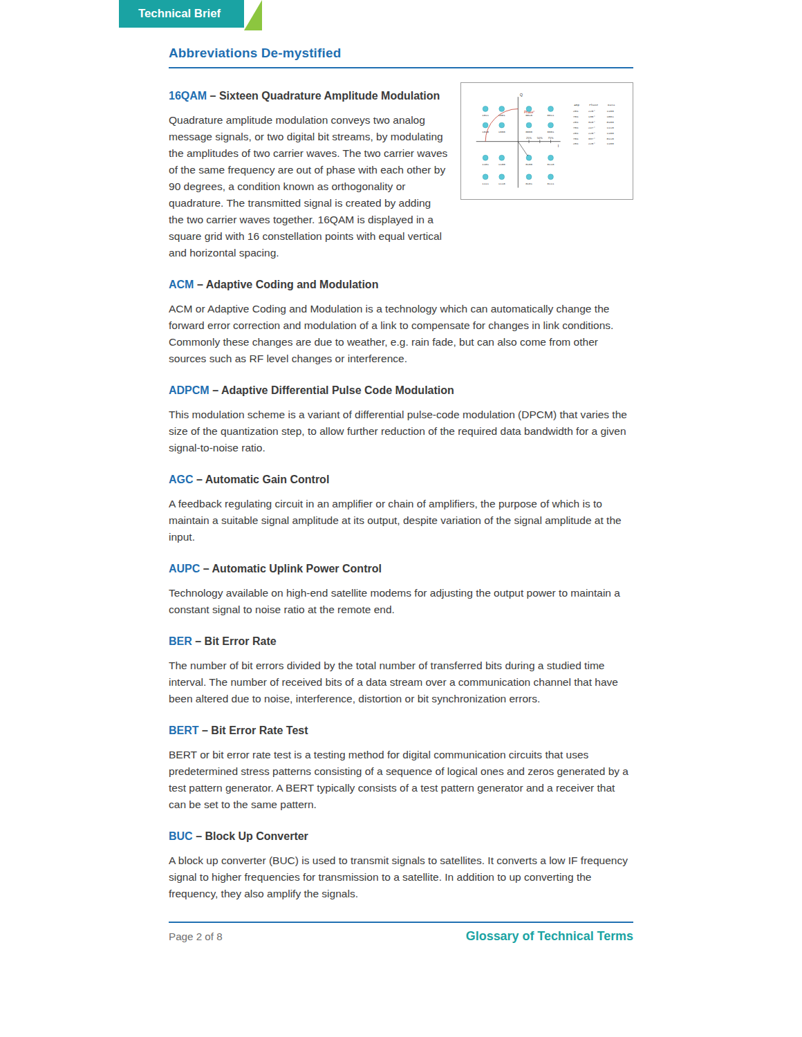Technical Brief
Abbreviations De-mystified
16QAM – Sixteen Quadrature Amplitude Modulation
Quadrature amplitude modulation conveys two analog message signals, or two digital bit streams, by modulating the amplitudes of two carrier waves. The two carrier waves of the same frequency are out of phase with each other by 90 degrees, a condition known as orthogonality or quadrature. The transmitted signal is created by adding the two carrier waves together. 16QAM is displayed in a square grid with 16 constellation points with equal vertical and horizontal spacing.
16QAM constellation diagram Sixteen constellation points arranged in a 4 by 4 grid with Q and I axes, a phase arc, and a table of amplitude, phase and data values. Q I Phase° 1011 1001 0010 0011 1010 1000 0000 0001 1101 1100 0100 0110 1111 1110 0101 0111 25% 50% 75% Amp Phase Data 25% 225° 1100 75% 135° 1001 25% 315° 0100 75% 247° 1110 25% 225° 1100 75% 337° 0110 25% 225° 1100
ACM – Adaptive Coding and Modulation
ACM or Adaptive Coding and Modulation is a technology which can automatically change the forward error correction and modulation of a link to compensate for changes in link conditions. Commonly these changes are due to weather, e.g. rain fade, but can also come from other sources such as RF level changes or interference.
ADPCM – Adaptive Differential Pulse Code Modulation
This modulation scheme is a variant of differential pulse-code modulation (DPCM) that varies the size of the quantization step, to allow further reduction of the required data bandwidth for a given signal-to-noise ratio.
AGC – Automatic Gain Control
A feedback regulating circuit in an amplifier or chain of amplifiers, the purpose of which is to maintain a suitable signal amplitude at its output, despite variation of the signal amplitude at the input.
AUPC – Automatic Uplink Power Control
Technology available on high-end satellite modems for adjusting the output power to maintain a constant signal to noise ratio at the remote end.
BER – Bit Error Rate
The number of bit errors divided by the total number of transferred bits during a studied time interval. The number of received bits of a data stream over a communication channel that have been altered due to noise, interference, distortion or bit synchronization errors.
BERT – Bit Error Rate Test
BERT or bit error rate test is a testing method for digital communication circuits that uses predetermined stress patterns consisting of a sequence of logical ones and zeros generated by a test pattern generator. A BERT typically consists of a test pattern generator and a receiver that can be set to the same pattern.
BUC – Block Up Converter
A block up converter (BUC) is used to transmit signals to satellites. It converts a low IF frequency signal to higher frequencies for transmission to a satellite. In addition to up converting the frequency, they also amplify the signals.
Page 2 of 8 Glossary of Technical Terms